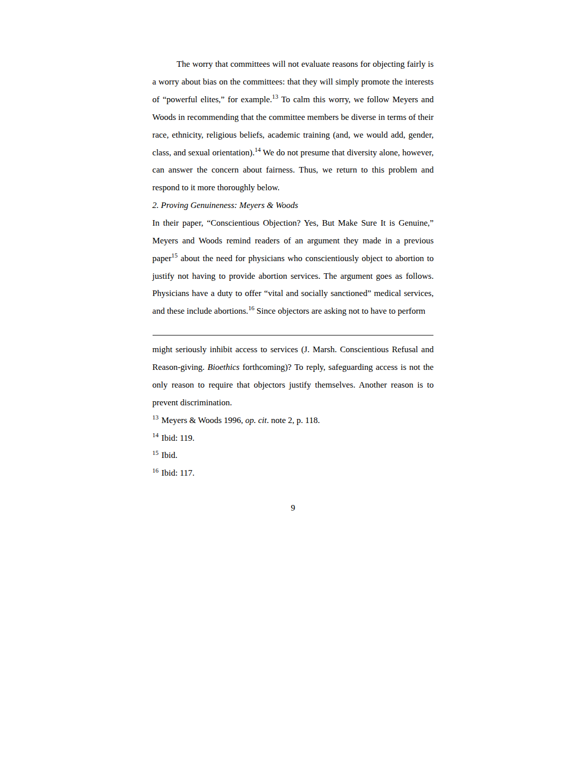The worry that committees will not evaluate reasons for objecting fairly is a worry about bias on the committees: that they will simply promote the interests of “powerful elites,” for example.13 To calm this worry, we follow Meyers and Woods in recommending that the committee members be diverse in terms of their race, ethnicity, religious beliefs, academic training (and, we would add, gender, class, and sexual orientation).14 We do not presume that diversity alone, however, can answer the concern about fairness. Thus, we return to this problem and respond to it more thoroughly below.
2. Proving Genuineness: Meyers & Woods
In their paper, “Conscientious Objection? Yes, But Make Sure It is Genuine,” Meyers and Woods remind readers of an argument they made in a previous paper15 about the need for physicians who conscientiously object to abortion to justify not having to provide abortion services. The argument goes as follows. Physicians have a duty to offer “vital and socially sanctioned” medical services, and these include abortions.16 Since objectors are asking not to have to perform
might seriously inhibit access to services (J. Marsh. Conscientious Refusal and Reason-giving. Bioethics forthcoming)? To reply, safeguarding access is not the only reason to require that objectors justify themselves. Another reason is to prevent discrimination.
13 Meyers & Woods 1996, op. cit. note 2, p. 118.
14 Ibid: 119.
15 Ibid.
16 Ibid: 117.
9